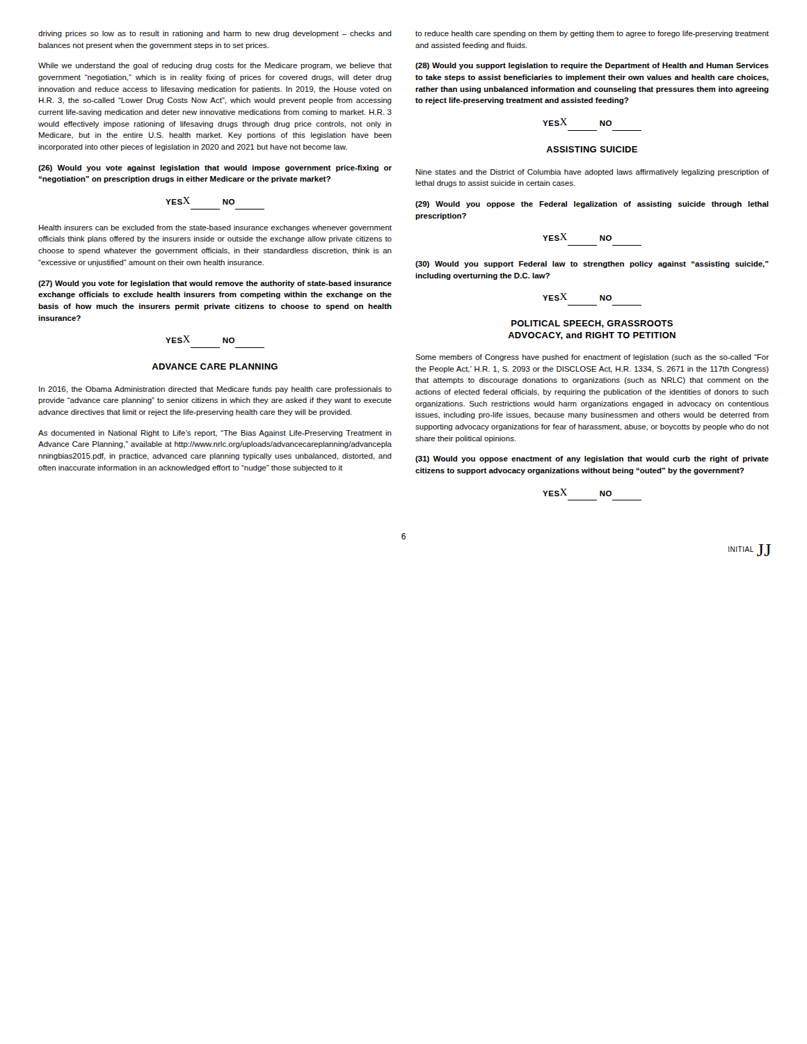driving prices so low as to result in rationing and harm to new drug development – checks and balances not present when the government steps in to set prices.
While we understand the goal of reducing drug costs for the Medicare program, we believe that government “negotiation,” which is in reality fixing of prices for covered drugs, will deter drug innovation and reduce access to lifesaving medication for patients. In 2019, the House voted on H.R. 3, the so-called “Lower Drug Costs Now Act”, which would prevent people from accessing current life-saving medication and deter new innovative medications from coming to market. H.R. 3 would effectively impose rationing of lifesaving drugs through drug price controls, not only in Medicare, but in the entire U.S. health market. Key portions of this legislation have been incorporated into other pieces of legislation in 2020 and 2021 but have not become law.
(26) Would you vote against legislation that would impose government price-fixing or “negotiation” on prescription drugs in either Medicare or the private market?
YESX NO
Health insurers can be excluded from the state-based insurance exchanges whenever government officials think plans offered by the insurers inside or outside the exchange allow private citizens to choose to spend whatever the government officials, in their standardless discretion, think is an “excessive or unjustified” amount on their own health insurance.
(27) Would you vote for legislation that would remove the authority of state-based insurance exchange officials to exclude health insurers from competing within the exchange on the basis of how much the insurers permit private citizens to choose to spend on health insurance?
YESX NO
ADVANCE CARE PLANNING
In 2016, the Obama Administration directed that Medicare funds pay health care professionals to provide “advance care planning” to senior citizens in which they are asked if they want to execute advance directives that limit or reject the life-preserving health care they will be provided.
As documented in National Right to Life’s report, “The Bias Against Life-Preserving Treatment in Advance Care Planning,” available at http://www.nrlc.org/uploads/advancecareplanning/advanceplanningbias2015.pdf, in practice, advanced care planning typically uses unbalanced, distorted, and often inaccurate information in an acknowledged effort to “nudge” those subjected to it
to reduce health care spending on them by getting them to agree to forego life-preserving treatment and assisted feeding and fluids.
(28) Would you support legislation to require the Department of Health and Human Services to take steps to assist beneficiaries to implement their own values and health care choices, rather than using unbalanced information and counseling that pressures them into agreeing to reject life-preserving treatment and assisted feeding?
YESX NO
ASSISTING SUICIDE
Nine states and the District of Columbia have adopted laws affirmatively legalizing prescription of lethal drugs to assist suicide in certain cases.
(29) Would you oppose the Federal legalization of assisting suicide through lethal prescription?
YESX NO
(30) Would you support Federal law to strengthen policy against “assisting suicide,” including overturning the D.C. law?
YESX NO
POLITICAL SPEECH, GRASSROOTS
ADVOCACY, and RIGHT TO PETITION
Some members of Congress have pushed for enactment of legislation (such as the so-called “For the People Act,’ H.R. 1, S. 2093 or the DISCLOSE Act, H.R. 1334, S. 2671 in the 117th Congress) that attempts to discourage donations to organizations (such as NRLC) that comment on the actions of elected federal officials, by requiring the publication of the identities of donors to such organizations. Such restrictions would harm organizations engaged in advocacy on contentious issues, including pro-life issues, because many businessmen and others would be deterred from supporting advocacy organizations for fear of harassment, abuse, or boycotts by people who do not share their political opinions.
(31) Would you oppose enactment of any legislation that would curb the right of private citizens to support advocacy organizations without being “outed” by the government?
YESX NO
6
INITIALJJ